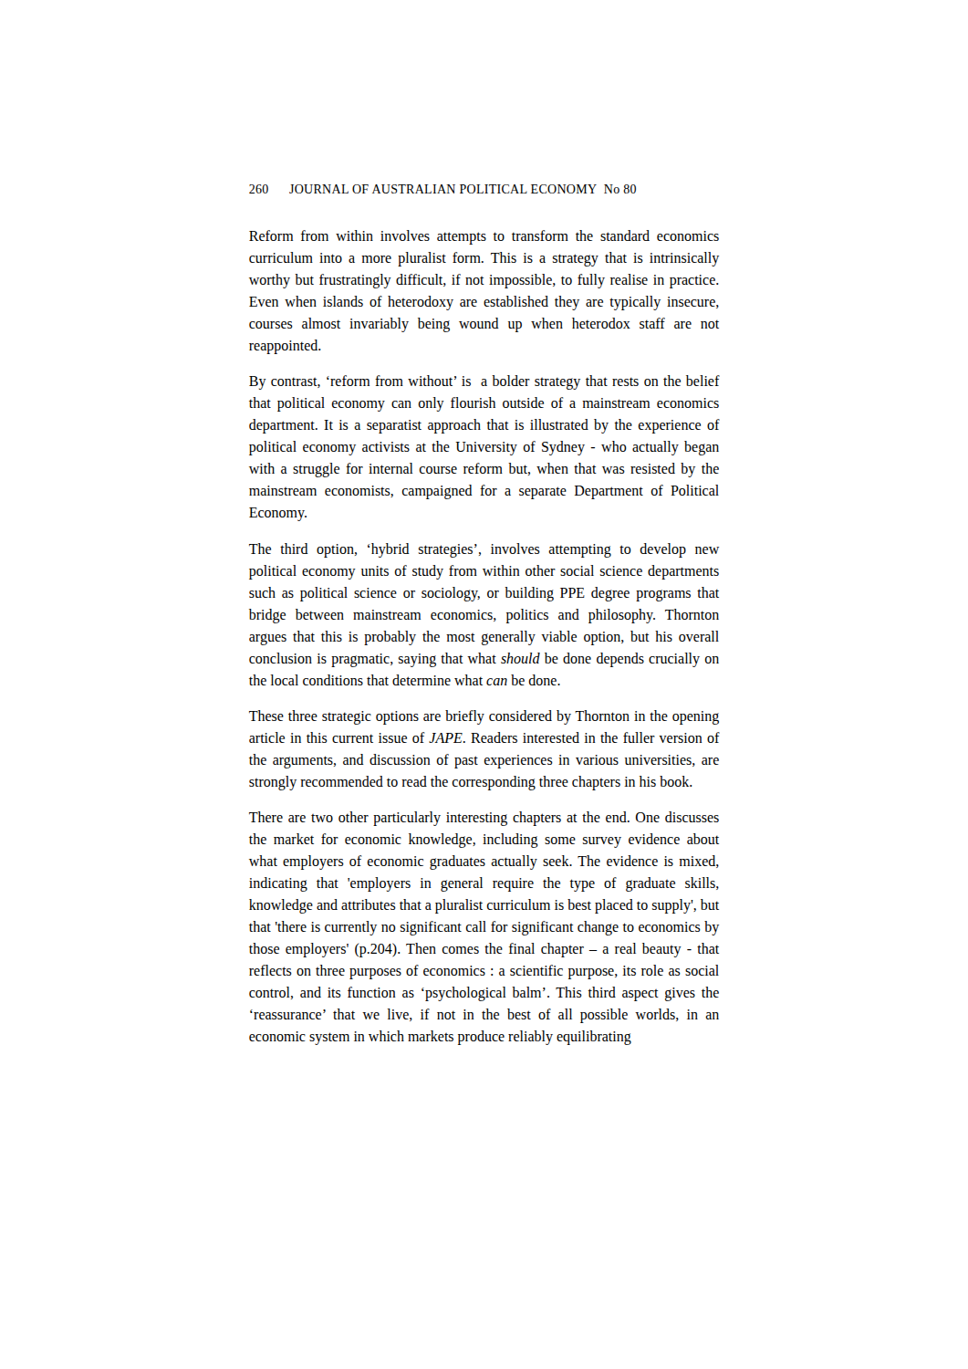260 JOURNAL OF AUSTRALIAN POLITICAL ECONOMY No 80
Reform from within involves attempts to transform the standard economics curriculum into a more pluralist form. This is a strategy that is intrinsically worthy but frustratingly difficult, if not impossible, to fully realise in practice. Even when islands of heterodoxy are established they are typically insecure, courses almost invariably being wound up when heterodox staff are not reappointed.
By contrast, ‘reform from without’ is a bolder strategy that rests on the belief that political economy can only flourish outside of a mainstream economics department. It is a separatist approach that is illustrated by the experience of political economy activists at the University of Sydney - who actually began with a struggle for internal course reform but, when that was resisted by the mainstream economists, campaigned for a separate Department of Political Economy.
The third option, ‘hybrid strategies’, involves attempting to develop new political economy units of study from within other social science departments such as political science or sociology, or building PPE degree programs that bridge between mainstream economics, politics and philosophy. Thornton argues that this is probably the most generally viable option, but his overall conclusion is pragmatic, saying that what should be done depends crucially on the local conditions that determine what can be done.
These three strategic options are briefly considered by Thornton in the opening article in this current issue of JAPE. Readers interested in the fuller version of the arguments, and discussion of past experiences in various universities, are strongly recommended to read the corresponding three chapters in his book.
There are two other particularly interesting chapters at the end. One discusses the market for economic knowledge, including some survey evidence about what employers of economic graduates actually seek. The evidence is mixed, indicating that 'employers in general require the type of graduate skills, knowledge and attributes that a pluralist curriculum is best placed to supply', but that 'there is currently no significant call for significant change to economics by those employers' (p.204). Then comes the final chapter – a real beauty - that reflects on three purposes of economics : a scientific purpose, its role as social control, and its function as ‘psychological balm’. This third aspect gives the ‘reassurance’ that we live, if not in the best of all possible worlds, in an economic system in which markets produce reliably equilibrating